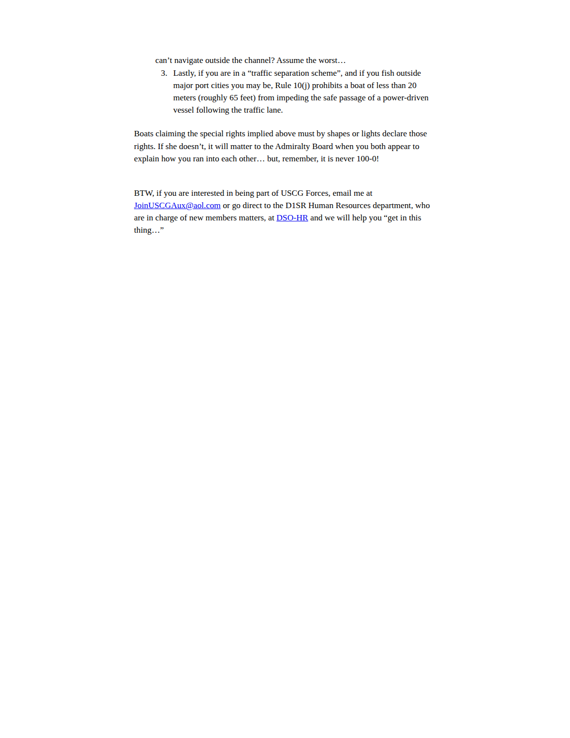can’t navigate outside the channel? Assume the worst…
Lastly, if you are in a “traffic separation scheme”, and if you fish outside major port cities you may be, Rule 10(j) prohibits a boat of less than 20 meters (roughly 65 feet) from impeding the safe passage of a power-driven vessel following the traffic lane.
Boats claiming the special rights implied above must by shapes or lights declare those rights. If she doesn’t, it will matter to the Admiralty Board when you both appear to explain how you ran into each other… but, remember, it is never 100-0!
BTW, if you are interested in being part of USCG Forces, email me at JoinUSCGAux@aol.com or go direct to the D1SR Human Resources department, who are in charge of new members matters, at DSO-HR and we will help you “get in this thing…”